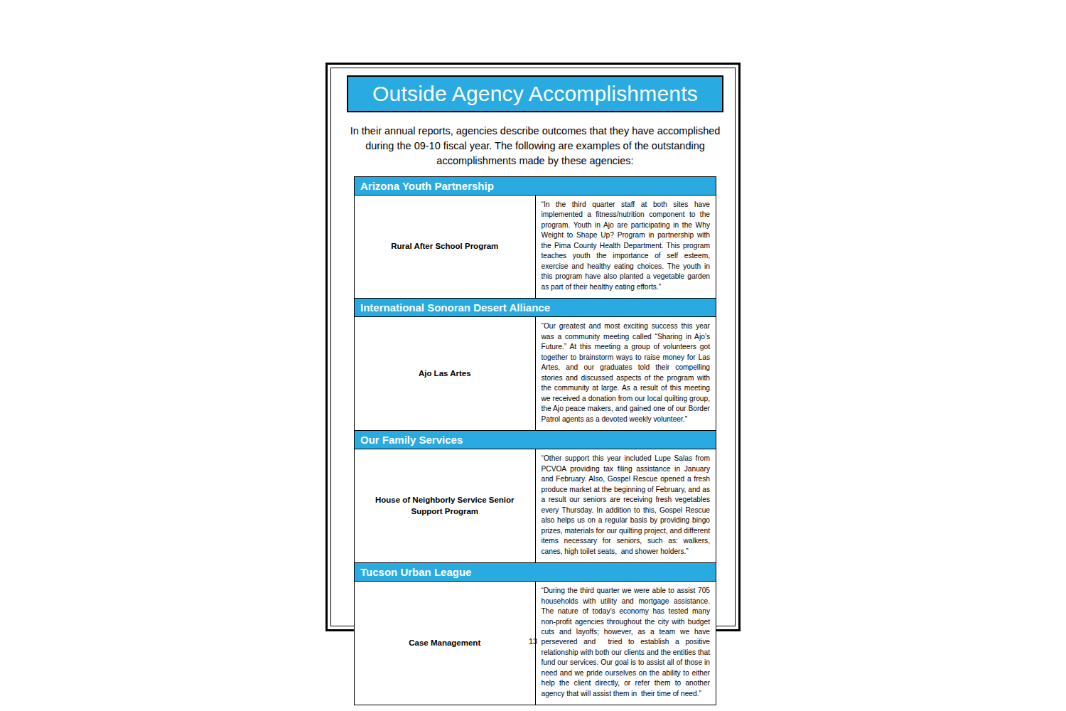Outside Agency Accomplishments
In their annual reports, agencies describe outcomes that they have accomplished during the 09-10 fiscal year. The following are examples of the outstanding accomplishments made by these agencies:
| Arizona Youth Partnership |
| Rural After School Program | “In the third quarter staff at both sites have implemented a fitness/nutrition component to the program. Youth in Ajo are participating in the Why Weight to Shape Up? Program in partnership with the Pima County Health Department. This program teaches youth the importance of self esteem, exercise and healthy eating choices. The youth in this program have also planted a vegetable garden as part of their healthy eating efforts.” |
| International Sonoran Desert Alliance |
| Ajo Las Artes | “Our greatest and most exciting success this year was a community meeting called “Sharing in Ajo’s Future.” At this meeting a group of volunteers got together to brainstorm ways to raise money for Las Artes, and our graduates told their compelling stories and discussed aspects of the program with the community at large. As a result of this meeting we received a donation from our local quilting group, the Ajo peace makers, and gained one of our Border Patrol agents as a devoted weekly volunteer.” |
| Our Family Services |
| House of Neighborly Service Senior Support Program | “Other support this year included Lupe Salas from PCVOA providing tax filing assistance in January and February. Also, Gospel Rescue opened a fresh produce market at the beginning of February, and as a result our seniors are receiving fresh vegetables every Thursday. In addition to this, Gospel Rescue also helps us on a regular basis by providing bingo prizes, materials for our quilting project, and different items necessary for seniors, such as: walkers, canes, high toilet seats, and shower holders.” |
| Tucson Urban League |
| Case Management | “During the third quarter we were able to assist 705 households with utility and mortgage assistance. The nature of today’s economy has tested many non-profit agencies throughout the city with budget cuts and layoffs; however, as a team we have persevered and tried to establish a positive relationship with both our clients and the entities that fund our services. Our goal is to assist all of those in need and we pride ourselves on the ability to either help the client directly, or refer them to another agency that will assist them in their time of need.” |
13